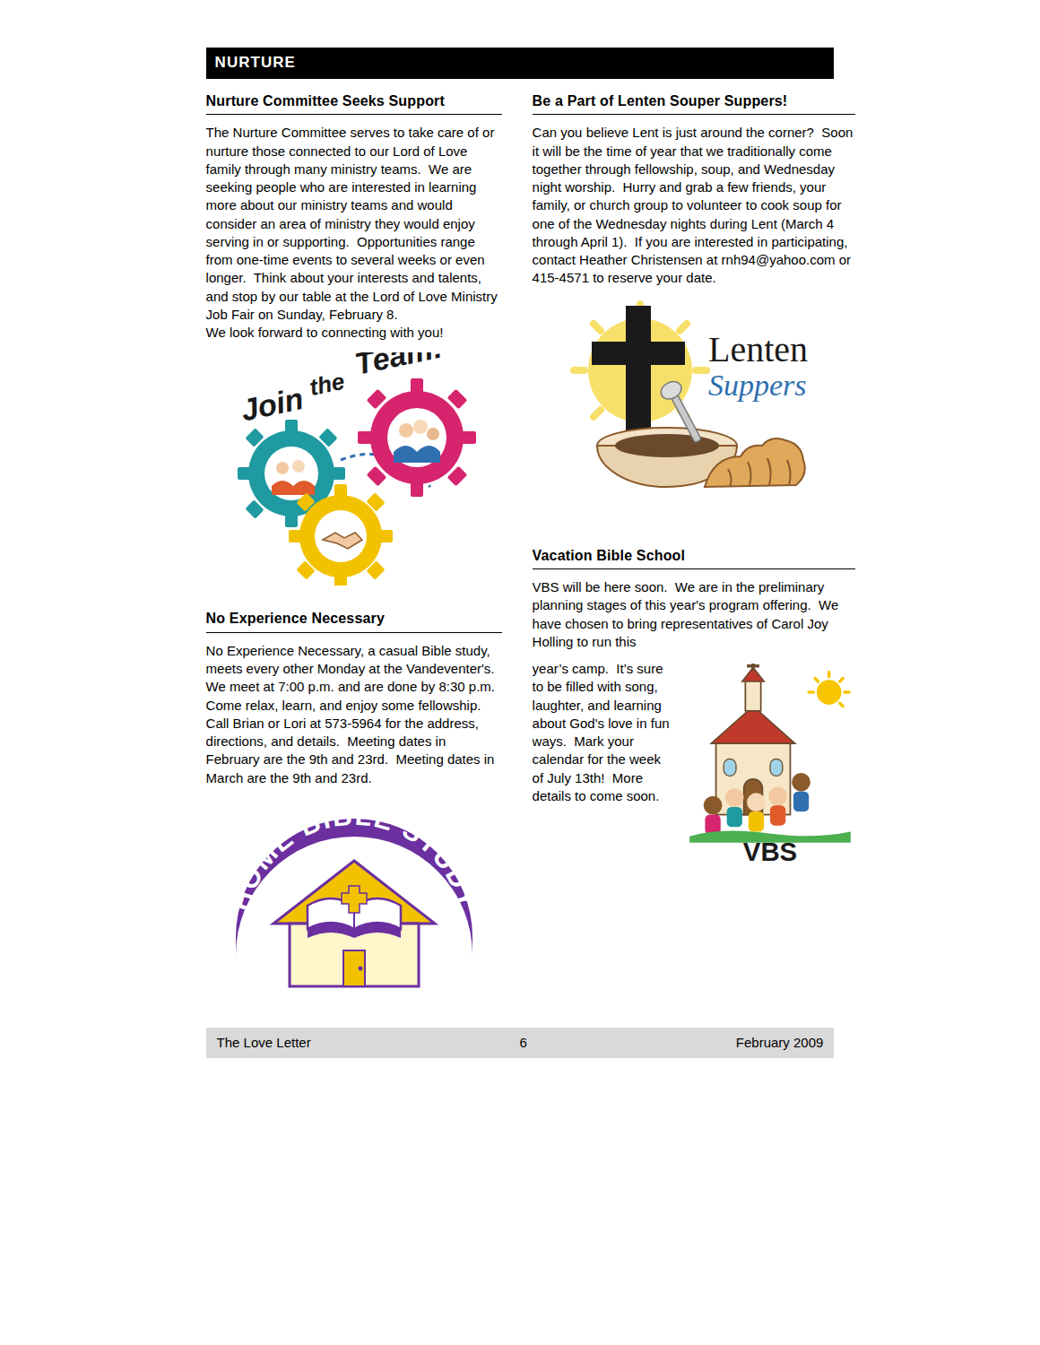NURTURE
Nurture Committee Seeks Support
The Nurture Committee serves to take care of or nurture those connected to our Lord of Love family through many ministry teams. We are seeking people who are interested in learning more about our ministry teams and would consider an area of ministry they would enjoy serving in or supporting. Opportunities range from one-time events to several weeks or even longer. Think about your interests and talents, and stop by our table at the Lord of Love Ministry Job Fair on Sunday, February 8.
We look forward to connecting with you!
Join the Team! Join the Team!
No Experience Necessary
No Experience Necessary, a casual Bible study, meets every other Monday at the Vandeventer's. We meet at 7:00 p.m. and are done by 8:30 p.m. Come relax, learn, and enjoy some fellowship. Call Brian or Lori at 573-5964 for the address, directions, and details. Meeting dates in February are the 9th and 23rd. Meeting dates in March are the 9th and 23rd.
Home Bible Study HOME BIBLE STUDY
Be a Part of Lenten Souper Suppers!
Can you believe Lent is just around the corner? Soon it will be the time of year that we traditionally come together through fellowship, soup, and Wednesday night worship. Hurry and grab a few friends, your family, or church group to volunteer to cook soup for one of the Wednesday nights during Lent (March 4 through April 1). If you are interested in participating, contact Heather Christensen at rnh94@yahoo.com or 415-4571 to reserve your date.
Lenten Suppers Lenten Suppers
Vacation Bible School
VBS will be here soon. We are in the preliminary planning stages of this year's program offering. We have chosen to bring representatives of Carol Joy Holling to run this
VBS VBS
year’s camp. It’s sure to be filled with song, laughter, and learning about God's love in fun ways. Mark your calendar for the week of July 13th! More details to come soon.
The Love Letter
6
February 2009